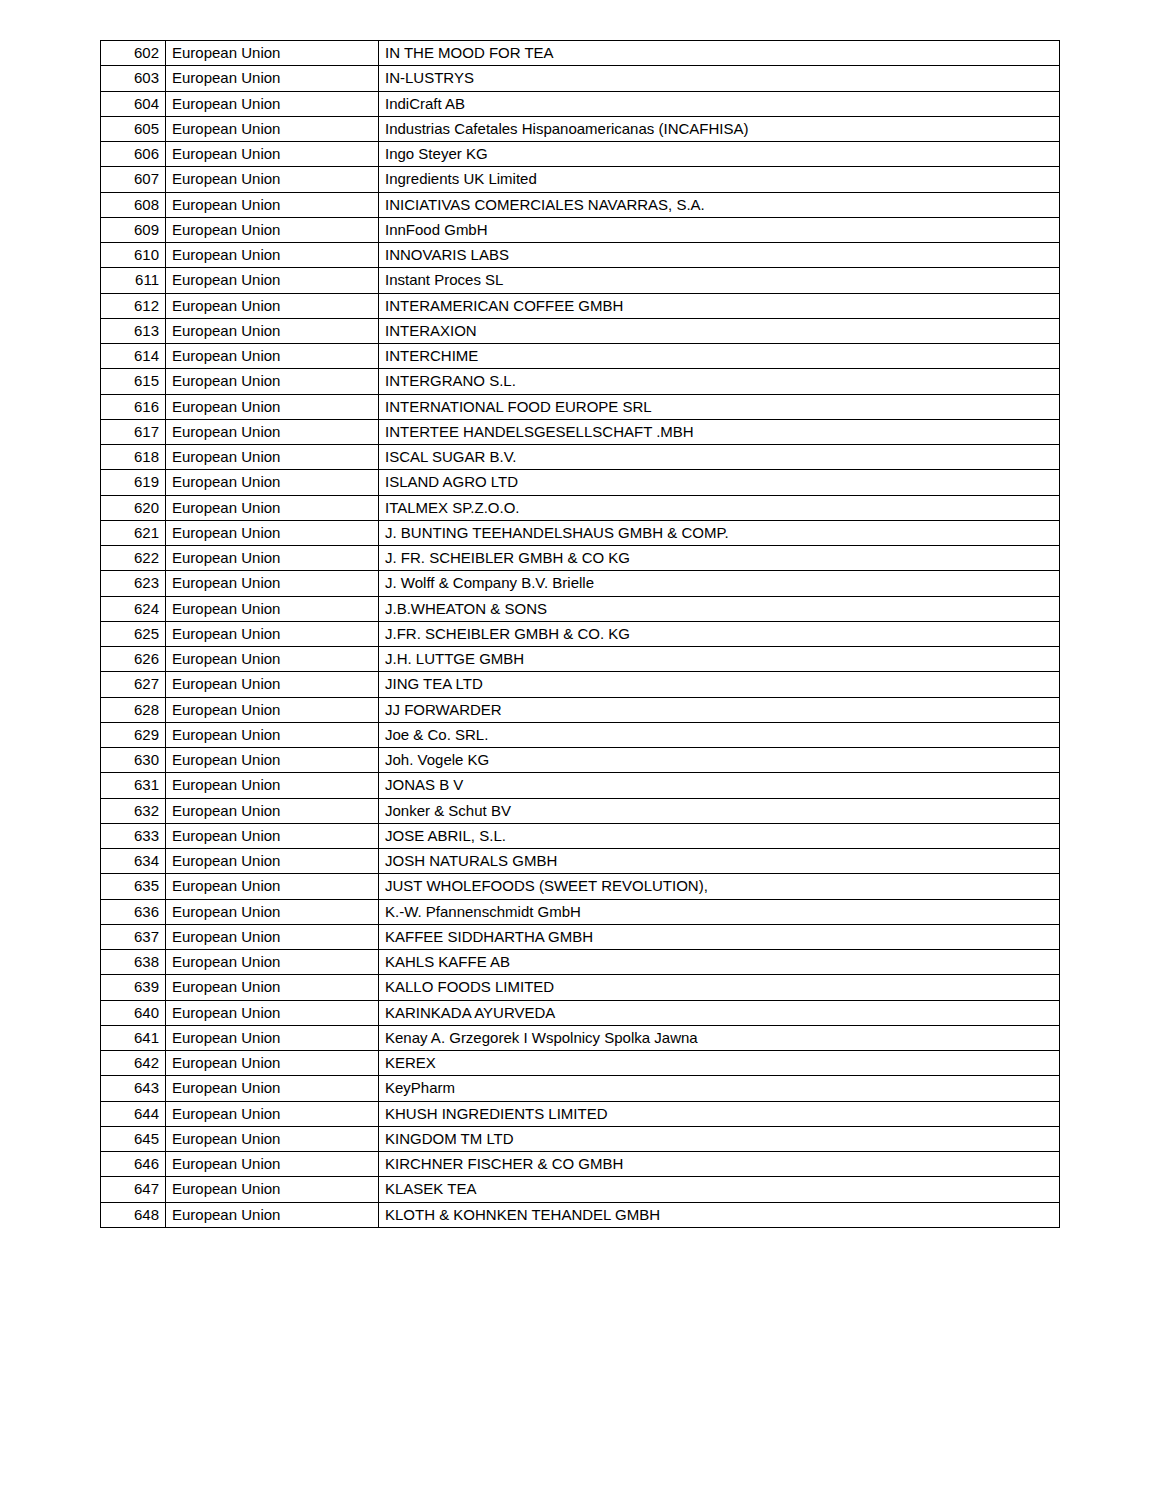| 602 | European Union | IN THE MOOD FOR TEA |
| 603 | European Union | IN-LUSTRYS |
| 604 | European Union | IndiCraft AB |
| 605 | European Union | Industrias Cafetales Hispanoamericanas (INCAFHISA) |
| 606 | European Union | Ingo Steyer KG |
| 607 | European Union | Ingredients UK Limited |
| 608 | European Union | INICIATIVAS COMERCIALES NAVARRAS, S.A. |
| 609 | European Union | InnFood GmbH |
| 610 | European Union | INNOVARIS LABS |
| 611 | European Union | Instant Proces SL |
| 612 | European Union | INTERAMERICAN COFFEE GMBH |
| 613 | European Union | INTERAXION |
| 614 | European Union | INTERCHIME |
| 615 | European Union | INTERGRANO S.L. |
| 616 | European Union | INTERNATIONAL FOOD EUROPE SRL |
| 617 | European Union | INTERTEE HANDELSGESELLSCHAFT .MBH |
| 618 | European Union | ISCAL SUGAR B.V. |
| 619 | European Union | ISLAND AGRO LTD |
| 620 | European Union | ITALMEX SP.Z.O.O. |
| 621 | European Union | J. BUNTING TEEHANDELSHAUS GMBH & COMP. |
| 622 | European Union | J. FR. SCHEIBLER GMBH & CO KG |
| 623 | European Union | J. Wolff & Company B.V. Brielle |
| 624 | European Union | J.B.WHEATON & SONS |
| 625 | European Union | J.FR. SCHEIBLER GMBH & CO. KG |
| 626 | European Union | J.H. LUTTGE GMBH |
| 627 | European Union | JING TEA LTD |
| 628 | European Union | JJ FORWARDER |
| 629 | European Union | Joe & Co. SRL. |
| 630 | European Union | Joh. Vogele KG |
| 631 | European Union | JONAS B V |
| 632 | European Union | Jonker & Schut BV |
| 633 | European Union | JOSE ABRIL, S.L. |
| 634 | European Union | JOSH NATURALS GMBH |
| 635 | European Union | JUST WHOLEFOODS (SWEET REVOLUTION), |
| 636 | European Union | K.-W. Pfannenschmidt GmbH |
| 637 | European Union | KAFFEE SIDDHARTHA GMBH |
| 638 | European Union | KAHLS KAFFE AB |
| 639 | European Union | KALLO FOODS LIMITED |
| 640 | European Union | KARINKADA AYURVEDA |
| 641 | European Union | Kenay A. Grzegorek I Wspolnicy Spolka Jawna |
| 642 | European Union | KEREX |
| 643 | European Union | KeyPharm |
| 644 | European Union | KHUSH INGREDIENTS LIMITED |
| 645 | European Union | KINGDOM TM LTD |
| 646 | European Union | KIRCHNER FISCHER & CO GMBH |
| 647 | European Union | KLASEK TEA |
| 648 | European Union | KLOTH & KOHNKEN TEHANDEL GMBH |